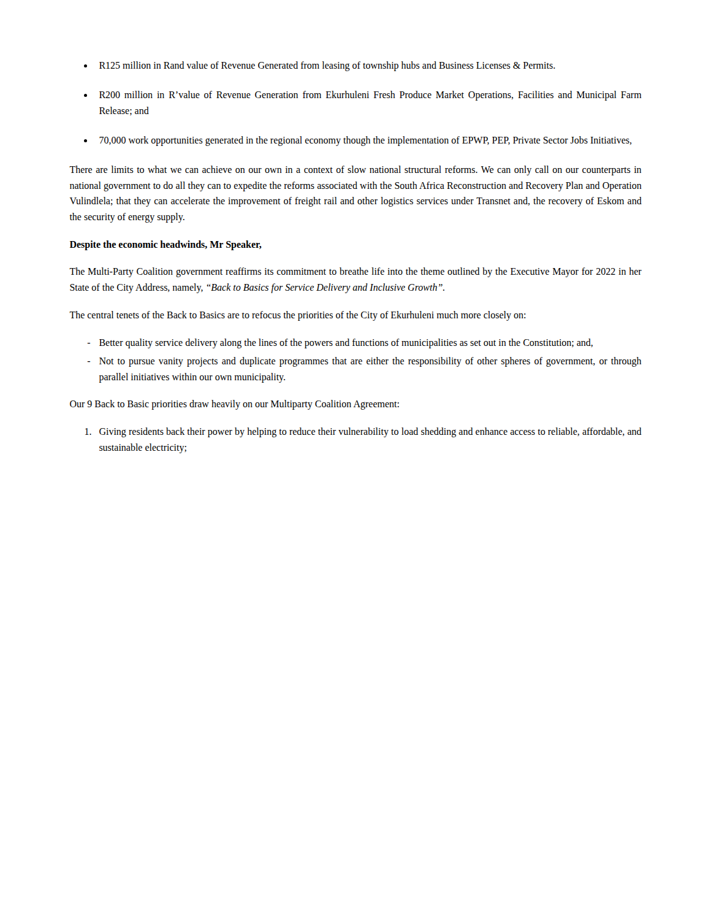R125 million in Rand value of Revenue Generated from leasing of township hubs and Business Licenses & Permits.
R200 million in R’value of Revenue Generation from Ekurhuleni Fresh Produce Market Operations, Facilities and Municipal Farm Release; and
70,000 work opportunities generated in the regional economy though the implementation of EPWP, PEP, Private Sector Jobs Initiatives,
There are limits to what we can achieve on our own in a context of slow national structural reforms. We can only call on our counterparts in national government to do all they can to expedite the reforms associated with the South Africa Reconstruction and Recovery Plan and Operation Vulindlela; that they can accelerate the improvement of freight rail and other logistics services under Transnet and, the recovery of Eskom and the security of energy supply.
Despite the economic headwinds, Mr Speaker,
The Multi-Party Coalition government reaffirms its commitment to breathe life into the theme outlined by the Executive Mayor for 2022 in her State of the City Address, namely, “Back to Basics for Service Delivery and Inclusive Growth”.
The central tenets of the Back to Basics are to refocus the priorities of the City of Ekurhuleni much more closely on:
Better quality service delivery along the lines of the powers and functions of municipalities as set out in the Constitution; and,
Not to pursue vanity projects and duplicate programmes that are either the responsibility of other spheres of government, or through parallel initiatives within our own municipality.
Our 9 Back to Basic priorities draw heavily on our Multiparty Coalition Agreement:
Giving residents back their power by helping to reduce their vulnerability to load shedding and enhance access to reliable, affordable, and sustainable electricity;